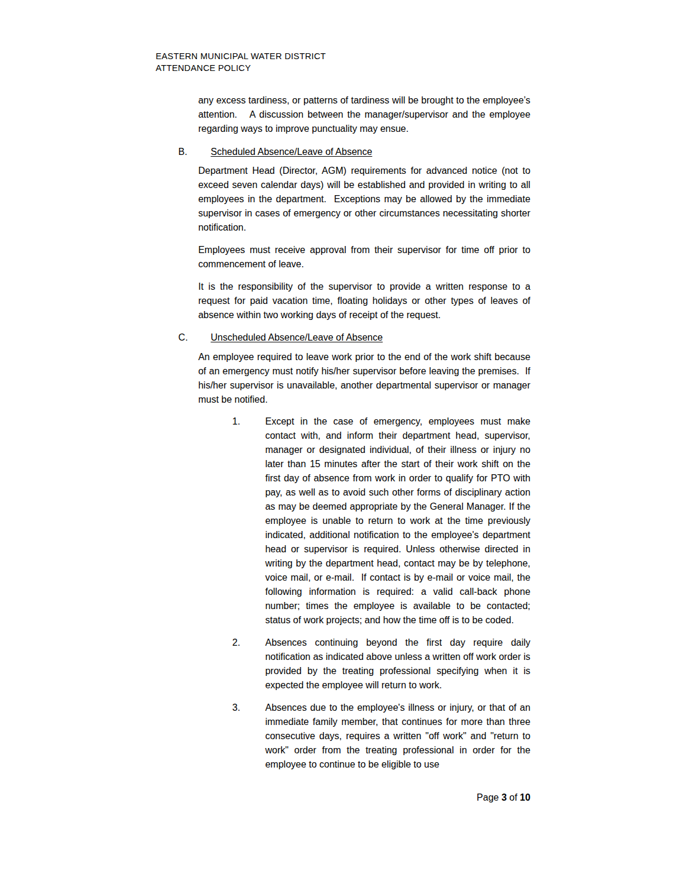Eastern Municipal Water District
Attendance Policy
any excess tardiness, or patterns of tardiness will be brought to the employee’s attention. A discussion between the manager/supervisor and the employee regarding ways to improve punctuality may ensue.
B. Scheduled Absence/Leave of Absence
Department Head (Director, AGM) requirements for advanced notice (not to exceed seven calendar days) will be established and provided in writing to all employees in the department. Exceptions may be allowed by the immediate supervisor in cases of emergency or other circumstances necessitating shorter notification.
Employees must receive approval from their supervisor for time off prior to commencement of leave.
It is the responsibility of the supervisor to provide a written response to a request for paid vacation time, floating holidays or other types of leaves of absence within two working days of receipt of the request.
C. Unscheduled Absence/Leave of Absence
An employee required to leave work prior to the end of the work shift because of an emergency must notify his/her supervisor before leaving the premises. If his/her supervisor is unavailable, another departmental supervisor or manager must be notified.
1. Except in the case of emergency, employees must make contact with, and inform their department head, supervisor, manager or designated individual, of their illness or injury no later than 15 minutes after the start of their work shift on the first day of absence from work in order to qualify for PTO with pay, as well as to avoid such other forms of disciplinary action as may be deemed appropriate by the General Manager. If the employee is unable to return to work at the time previously indicated, additional notification to the employee's department head or supervisor is required. Unless otherwise directed in writing by the department head, contact may be by telephone, voice mail, or e-mail. If contact is by e-mail or voice mail, the following information is required: a valid call-back phone number; times the employee is available to be contacted; status of work projects; and how the time off is to be coded.
2. Absences continuing beyond the first day require daily notification as indicated above unless a written off work order is provided by the treating professional specifying when it is expected the employee will return to work.
3. Absences due to the employee's illness or injury, or that of an immediate family member, that continues for more than three consecutive days, requires a written "off work" and "return to work" order from the treating professional in order for the employee to continue to be eligible to use
Page 3 of 10